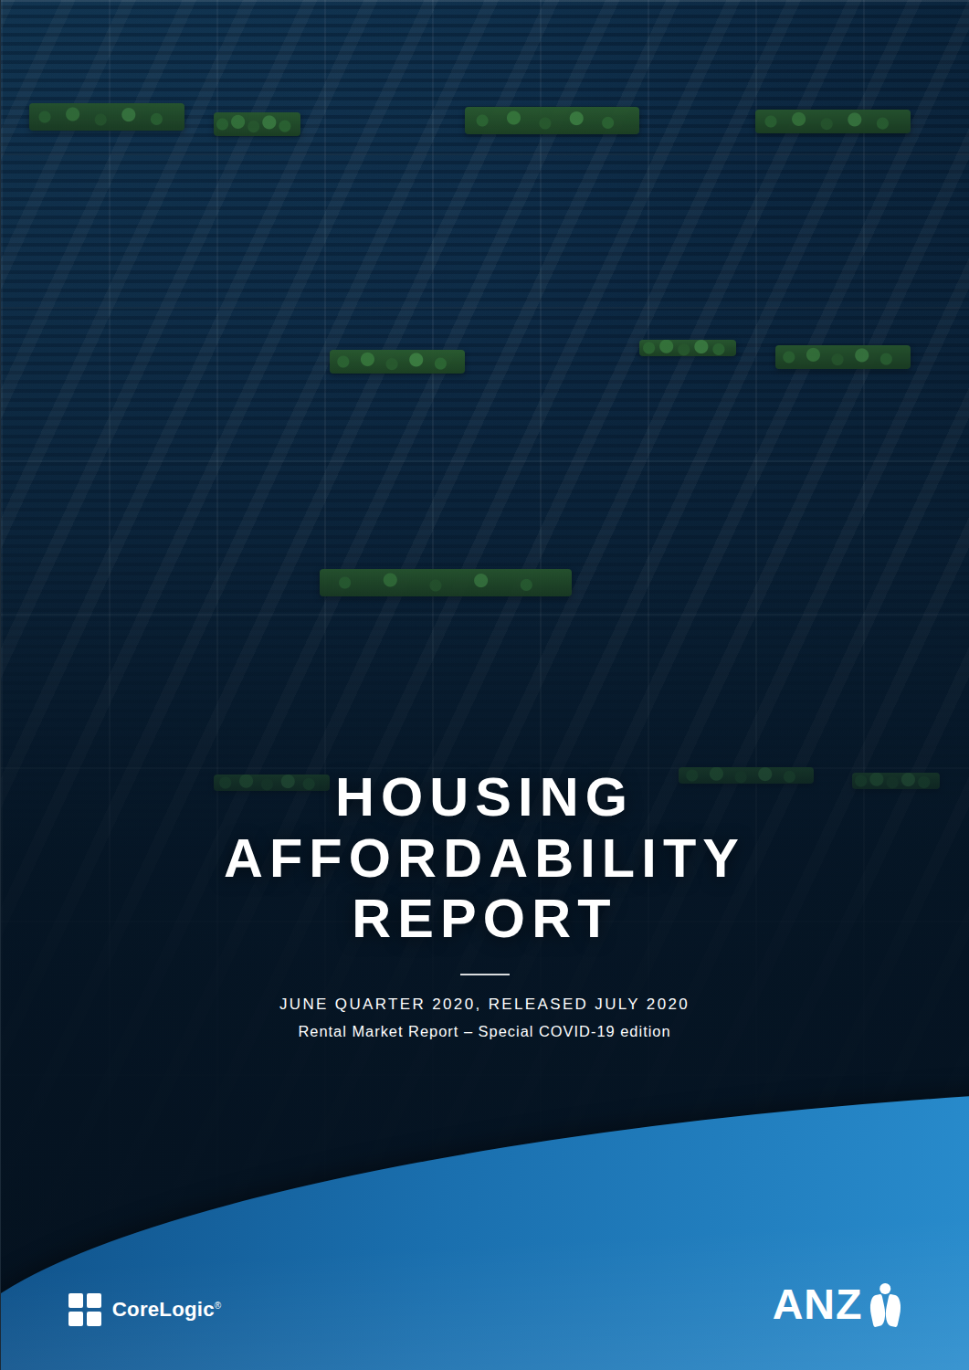Housing
Affordability
Report
June Quarter 2020, Released July 2020
Rental Market Report – Special COVID-19 edition
CoreLogic®
ANZ